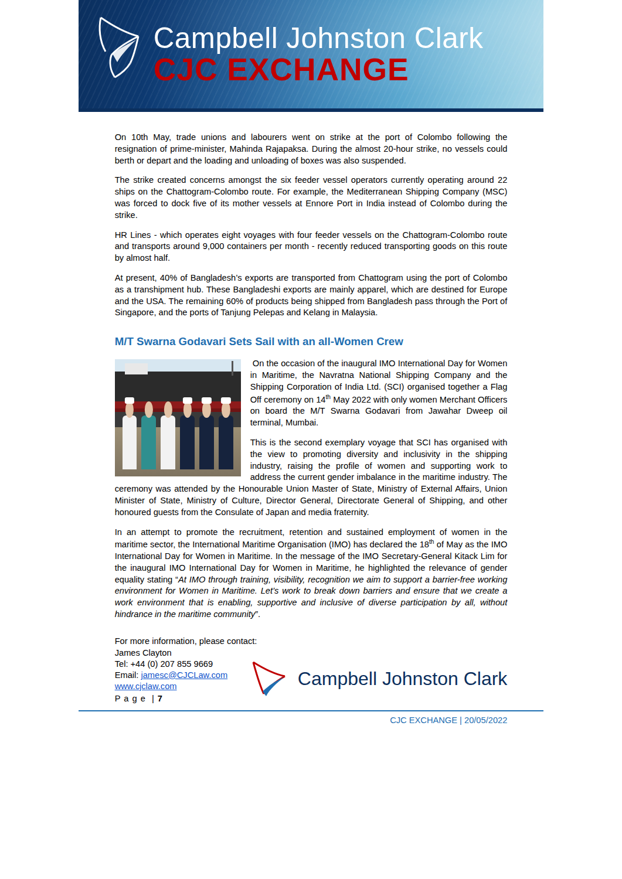Campbell Johnston Clark
CJC EXCHANGE
On 10th May, trade unions and labourers went on strike at the port of Colombo following the resignation of prime-minister, Mahinda Rajapaksa. During the almost 20-hour strike, no vessels could berth or depart and the loading and unloading of boxes was also suspended.
The strike created concerns amongst the six feeder vessel operators currently operating around 22 ships on the Chattogram-Colombo route. For example, the Mediterranean Shipping Company (MSC) was forced to dock five of its mother vessels at Ennore Port in India instead of Colombo during the strike.
HR Lines - which operates eight voyages with four feeder vessels on the Chattogram-Colombo route and transports around 9,000 containers per month - recently reduced transporting goods on this route by almost half.
At present, 40% of Bangladesh’s exports are transported from Chattogram using the port of Colombo as a transhipment hub. These Bangladeshi exports are mainly apparel, which are destined for Europe and the USA. The remaining 60% of products being shipped from Bangladesh pass through the Port of Singapore, and the ports of Tanjung Pelepas and Kelang in Malaysia.
M/T Swarna Godavari Sets Sail with an all-Women Crew
On the occasion of the inaugural IMO International Day for Women in Maritime, the Navratna National Shipping Company and the Shipping Corporation of India Ltd. (SCI) organised together a Flag Off ceremony on 14th May 2022 with only women Merchant Officers on board the M/T Swarna Godavari from Jawahar Dweep oil terminal, Mumbai.
This is the second exemplary voyage that SCI has organised with the view to promoting diversity and inclusivity in the shipping industry, raising the profile of women and supporting work to address the current gender imbalance in the maritime industry. The ceremony was attended by the Honourable Union Master of State, Ministry of External Affairs, Union Minister of State, Ministry of Culture, Director General, Directorate General of Shipping, and other honoured guests from the Consulate of Japan and media fraternity.
In an attempt to promote the recruitment, retention and sustained employment of women in the maritime sector, the International Maritime Organisation (IMO) has declared the 18th of May as the IMO International Day for Women in Maritime. In the message of the IMO Secretary-General Kitack Lim for the inaugural IMO International Day for Women in Maritime, he highlighted the relevance of gender equality stating “At IMO through training, visibility, recognition we aim to support a barrier-free working environment for Women in Maritime. Let’s work to break down barriers and ensure that we create a work environment that is enabling, supportive and inclusive of diverse participation by all, without hindrance in the maritime community”.
For more information, please contact:
James Clayton
Tel: +44 (0) 207 855 9669
Email: jamesc@CJCLaw.com
www.cjclaw.com
P a g e | 7
Campbell Johnston Clark
CJC EXCHANGE | 20/05/2022